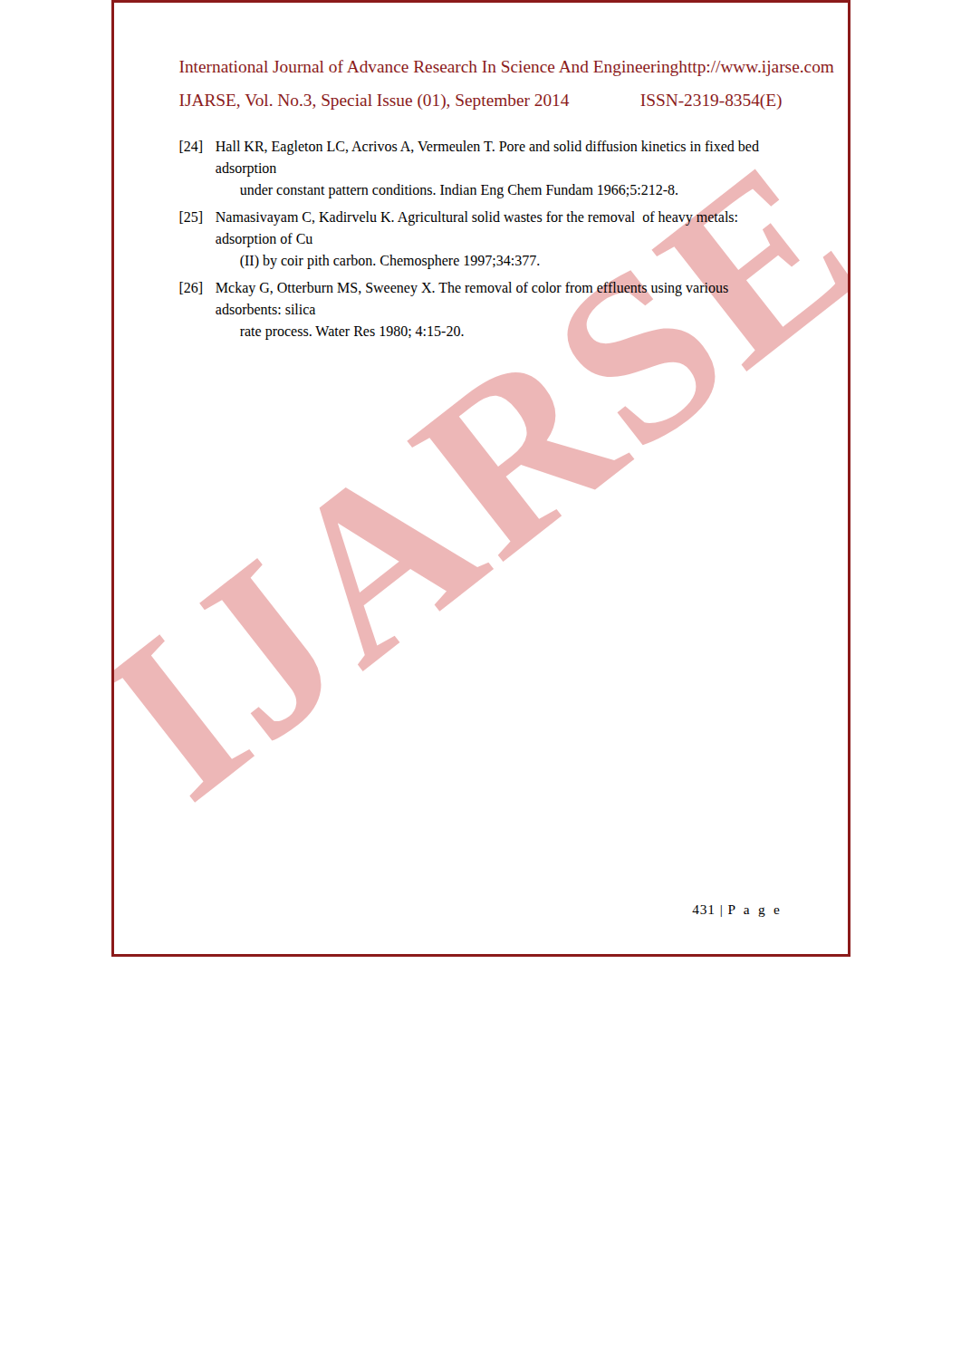IJARSE
International Journal of Advance Research In Science And Engineering http://www.ijarse.com
IJARSE, Vol. No.3, Special Issue (01), September 2014 ISSN-2319-8354(E)
[24] Hall KR, Eagleton LC, Acrivos A, Vermeulen T. Pore and solid diffusion kinetics in fixed bed adsorption under constant pattern conditions. Indian Eng Chem Fundam 1966;5:212-8.
[25] Namasivayam C, Kadirvelu K. Agricultural solid wastes for the removal of heavy metals: adsorption of Cu (II) by coir pith carbon. Chemosphere 1997;34:377.
[26] Mckay G, Otterburn MS, Sweeney X. The removal of color from effluents using various adsorbents: silica rate process. Water Res 1980; 4:15-20.
431 | P a g e